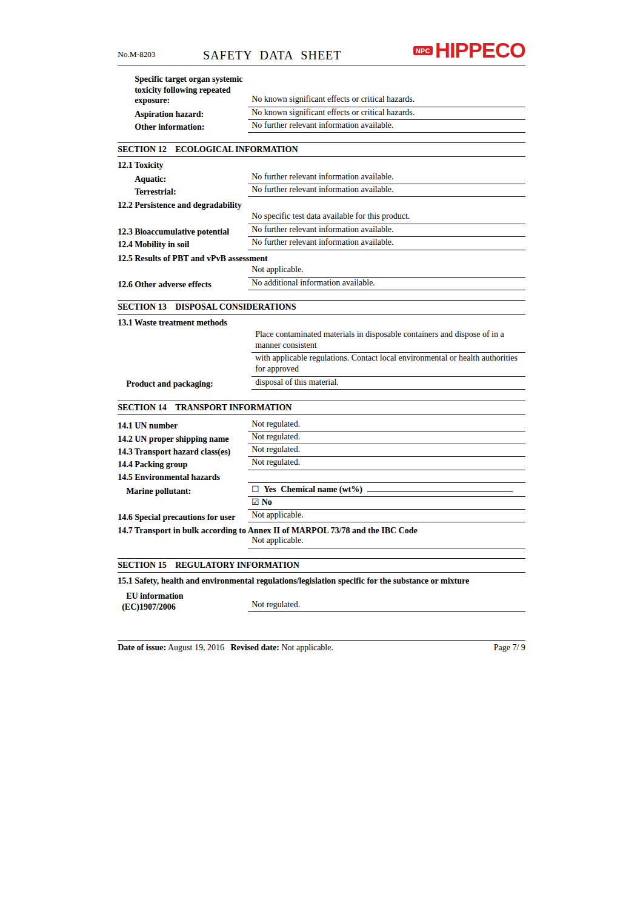No.M-8203
SAFETY DATA SHEET
NPC HIPPECO
Specific target organ systemic toxicity following repeated exposure:
No known significant effects or critical hazards.
Aspiration hazard:
No known significant effects or critical hazards.
Other information:
No further relevant information available.
SECTION 12 ECOLOGICAL INFORMATION
12.1 Toxicity
Aquatic:
No further relevant information available.
Terrestrial:
No further relevant information available.
12.2 Persistence and degradability
No specific test data available for this product.
12.3 Bioaccumulative potential
No further relevant information available.
12.4 Mobility in soil
No further relevant information available.
12.5 Results of PBT and vPvB assessment
Not applicable.
12.6 Other adverse effects
No additional information available.
SECTION 13 DISPOSAL CONSIDERATIONS
13.1 Waste treatment methods
Product and packaging:
Place contaminated materials in disposable containers and dispose of in a manner consistent
with applicable regulations. Contact local environmental or health authorities for approved
disposal of this material.
SECTION 14 TRANSPORT INFORMATION
14.1 UN number
Not regulated.
14.2 UN proper shipping name
Not regulated.
14.3 Transport hazard class(es)
Not regulated.
14.4 Packing group
Not regulated.
14.5 Environmental hazards
Marine pollutant:
☐ Yes Chemical name (wt%)
☑ No
14.6 Special precautions for user
Not applicable.
14.7 Transport in bulk according to Annex II of MARPOL 73/78 and the IBC Code
Not applicable.
SECTION 15 REGULATORY INFORMATION
15.1 Safety, health and environmental regulations/legislation specific for the substance or mixture
EU information
(EC)1907/2006
Not regulated.
Date of issue: August 19, 2016 Revised date: Not applicable.
Page 7/ 9